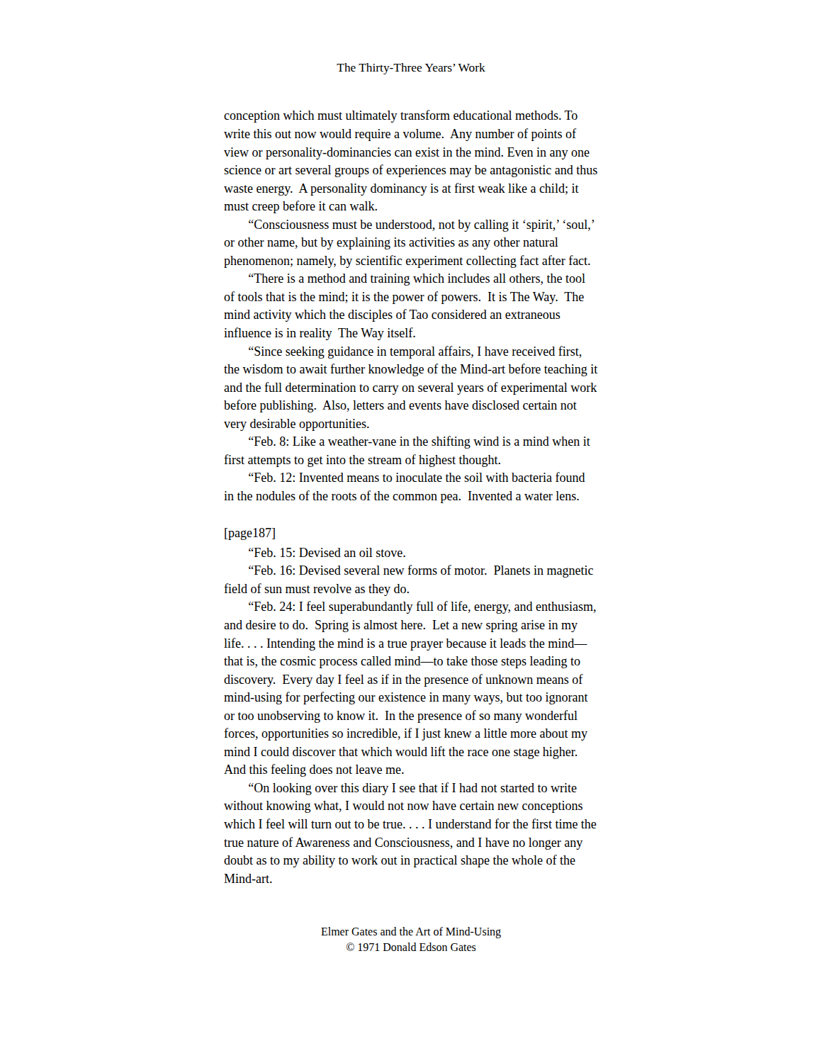The Thirty-Three Years’ Work
conception which must ultimately transform educational methods. To write this out now would require a volume. Any number of points of view or personality-dominancies can exist in the mind. Even in any one science or art several groups of experiences may be antagonistic and thus waste energy. A personality dominancy is at first weak like a child; it must creep before it can walk.
“Consciousness must be understood, not by calling it ‘spirit,’ ‘soul,’ or other name, but by explaining its activities as any other natural phenomenon; namely, by scientific experiment collecting fact after fact.
“There is a method and training which includes all others, the tool of tools that is the mind; it is the power of powers. It is The Way. The mind activity which the disciples of Tao considered an extraneous influence is in reality The Way itself.
“Since seeking guidance in temporal affairs, I have received first, the wisdom to await further knowledge of the Mind-art before teaching it and the full determination to carry on several years of experimental work before publishing. Also, letters and events have disclosed certain not very desirable opportunities.
“Feb. 8: Like a weather-vane in the shifting wind is a mind when it first attempts to get into the stream of highest thought.
“Feb. 12: Invented means to inoculate the soil with bacteria found in the nodules of the roots of the common pea. Invented a water lens.
[page187]
“Feb. 15: Devised an oil stove.
“Feb. 16: Devised several new forms of motor. Planets in magnetic field of sun must revolve as they do.
“Feb. 24: I feel superabundantly full of life, energy, and enthusiasm, and desire to do. Spring is almost here. Let a new spring arise in my life. . . . Intending the mind is a true prayer because it leads the mind—that is, the cosmic process called mind—to take those steps leading to discovery. Every day I feel as if in the presence of unknown means of mind-using for perfecting our existence in many ways, but too ignorant or too unobserving to know it. In the presence of so many wonderful forces, opportunities so incredible, if I just knew a little more about my mind I could discover that which would lift the race one stage higher. And this feeling does not leave me.
“On looking over this diary I see that if I had not started to write without knowing what, I would not now have certain new conceptions which I feel will turn out to be true. . . . I understand for the first time the true nature of Awareness and Consciousness, and I have no longer any doubt as to my ability to work out in practical shape the whole of the Mind-art.
Elmer Gates and the Art of Mind-Using
© 1971 Donald Edson Gates